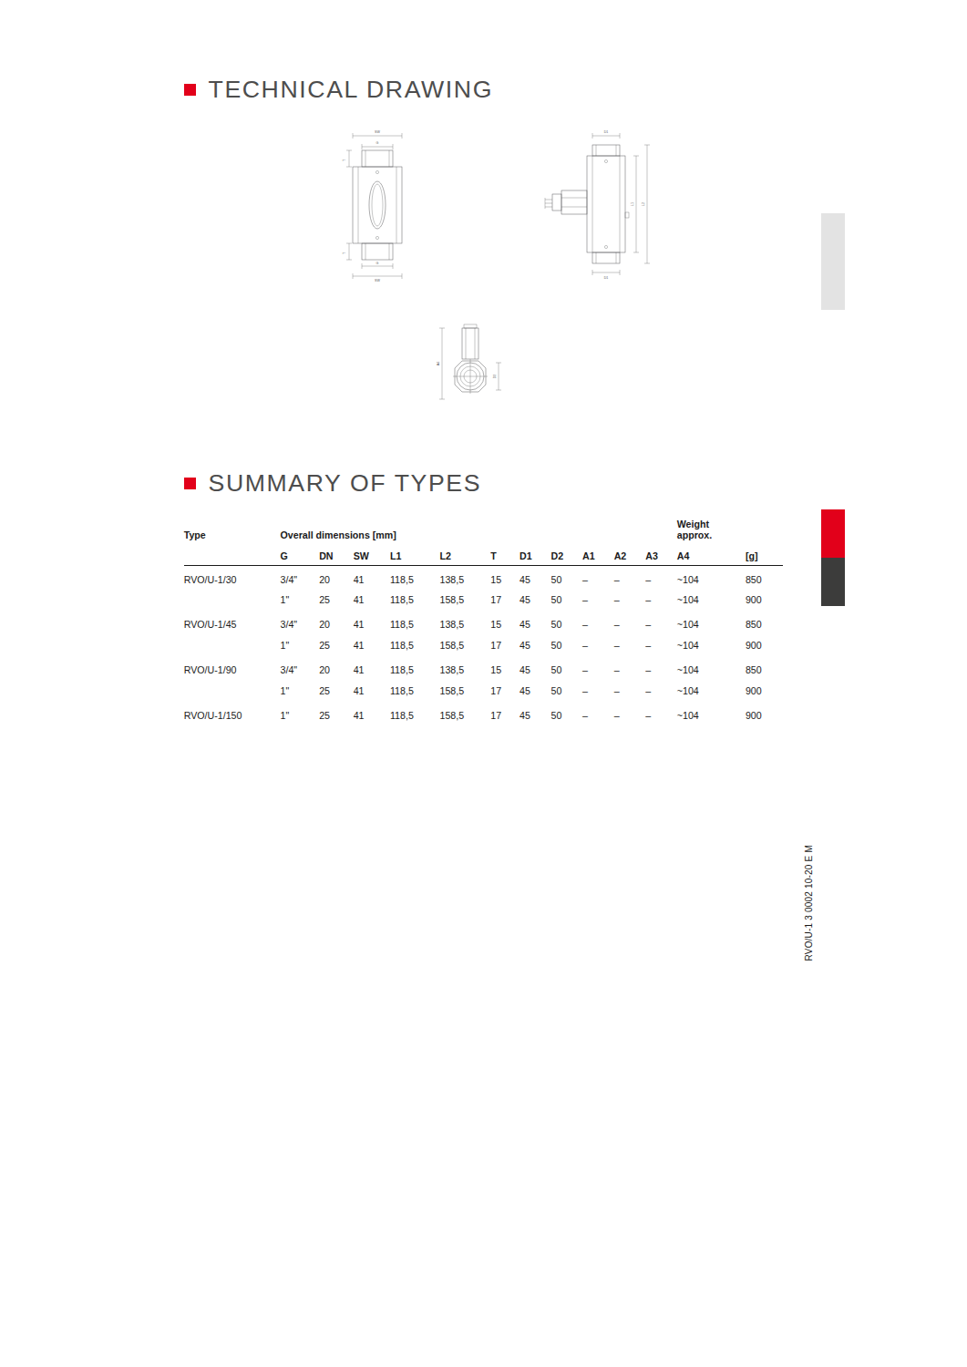Technical drawing
SW G T T G SW D1 D1 L1 L2
A4 D2
Summary of types
Summary of types with overall dimensions and weight
| Type | Overall dimensions [mm] | Weight approx. |
| --- | --- | --- |
| | G | DN | SW | L1 | L2 | T | D1 | D2 | A1 | A2 | A3 | A4 | [g] |
| RVO/U-1/30 | 3/4" | 20 | 41 | 118,5 | 138,5 | 15 | 45 | 50 | – | – | – | ~104 | 850 |
| | 1" | 25 | 41 | 118,5 | 158,5 | 17 | 45 | 50 | – | – | – | ~104 | 900 |
| RVO/U-1/45 | 3/4" | 20 | 41 | 118,5 | 138,5 | 15 | 45 | 50 | – | – | – | ~104 | 850 |
| | 1" | 25 | 41 | 118,5 | 158,5 | 17 | 45 | 50 | – | – | – | ~104 | 900 |
| RVO/U-1/90 | 3/4" | 20 | 41 | 118,5 | 138,5 | 15 | 45 | 50 | – | – | – | ~104 | 850 |
| | 1" | 25 | 41 | 118,5 | 158,5 | 17 | 45 | 50 | – | – | – | ~104 | 900 |
| RVO/U-1/150 | 1" | 25 | 41 | 118,5 | 158,5 | 17 | 45 | 50 | – | – | – | ~104 | 900 |
RVO/U-1 3 0002 10-20 E M